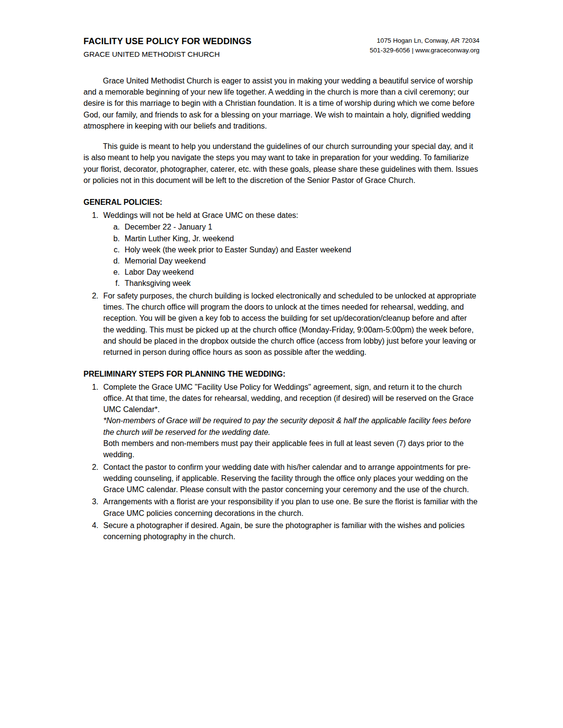FACILITY USE POLICY FOR WEDDINGS
GRACE UNITED METHODIST CHURCH
1075 Hogan Ln, Conway, AR 72034
501-329-6056 | www.graceconway.org
Grace United Methodist Church is eager to assist you in making your wedding a beautiful service of worship and a memorable beginning of your new life together. A wedding in the church is more than a civil ceremony; our desire is for this marriage to begin with a Christian foundation. It is a time of worship during which we come before God, our family, and friends to ask for a blessing on your marriage. We wish to maintain a holy, dignified wedding atmosphere in keeping with our beliefs and traditions.
This guide is meant to help you understand the guidelines of our church surrounding your special day, and it is also meant to help you navigate the steps you may want to take in preparation for your wedding. To familiarize your florist, decorator, photographer, caterer, etc. with these goals, please share these guidelines with them. Issues or policies not in this document will be left to the discretion of the Senior Pastor of Grace Church.
GENERAL POLICIES:
Weddings will not be held at Grace UMC on these dates:
December 22 - January 1
Martin Luther King, Jr. weekend
Holy week (the week prior to Easter Sunday) and Easter weekend
Memorial Day weekend
Labor Day weekend
Thanksgiving week
For safety purposes, the church building is locked electronically and scheduled to be unlocked at appropriate times. The church office will program the doors to unlock at the times needed for rehearsal, wedding, and reception. You will be given a key fob to access the building for set up/decoration/cleanup before and after the wedding. This must be picked up at the church office (Monday-Friday, 9:00am-5:00pm) the week before, and should be placed in the dropbox outside the church office (access from lobby) just before your leaving or returned in person during office hours as soon as possible after the wedding.
PRELIMINARY STEPS FOR PLANNING THE WEDDING:
Complete the Grace UMC "Facility Use Policy for Weddings" agreement, sign, and return it to the church office. At that time, the dates for rehearsal, wedding, and reception (if desired) will be reserved on the Grace UMC Calendar*.
*Non-members of Grace will be required to pay the security deposit & half the applicable facility fees before the church will be reserved for the wedding date.
Both members and non-members must pay their applicable fees in full at least seven (7) days prior to the wedding.
Contact the pastor to confirm your wedding date with his/her calendar and to arrange appointments for pre-wedding counseling, if applicable. Reserving the facility through the office only places your wedding on the Grace UMC calendar. Please consult with the pastor concerning your ceremony and the use of the church.
Arrangements with a florist are your responsibility if you plan to use one. Be sure the florist is familiar with the Grace UMC policies concerning decorations in the church.
Secure a photographer if desired. Again, be sure the photographer is familiar with the wishes and policies concerning photography in the church.